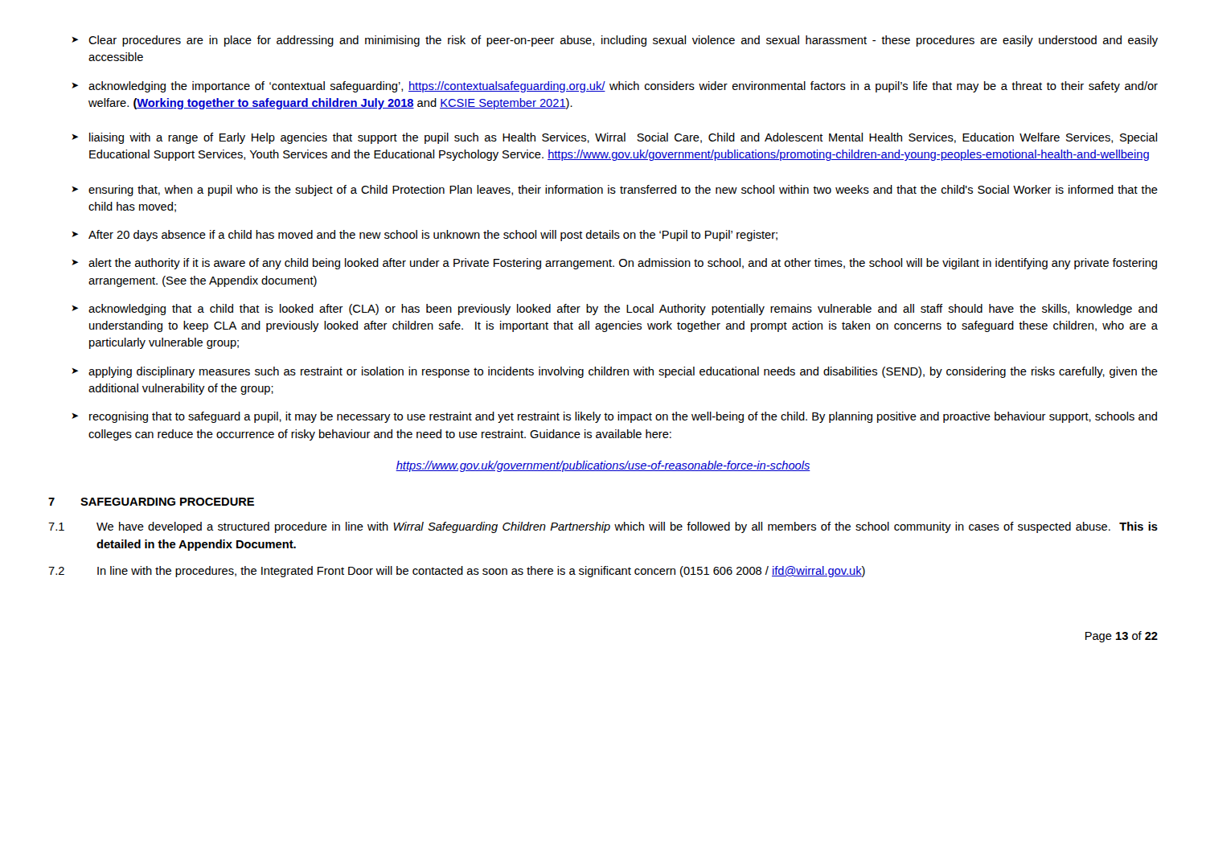Clear procedures are in place for addressing and minimising the risk of peer-on-peer abuse, including sexual violence and sexual harassment - these procedures are easily understood and easily accessible
acknowledging the importance of ‘contextual safeguarding’, https://contextualsafeguarding.org.uk/ which considers wider environmental factors in a pupil’s life that may be a threat to their safety and/or welfare. (Working together to safeguard children July 2018 and KCSIE September 2021).
liaising with a range of Early Help agencies that support the pupil such as Health Services, Wirral Social Care, Child and Adolescent Mental Health Services, Education Welfare Services, Special Educational Support Services, Youth Services and the Educational Psychology Service. https://www.gov.uk/government/publications/promoting-children-and-young-peoples-emotional-health-and-wellbeing
ensuring that, when a pupil who is the subject of a Child Protection Plan leaves, their information is transferred to the new school within two weeks and that the child's Social Worker is informed that the child has moved;
After 20 days absence if a child has moved and the new school is unknown the school will post details on the ‘Pupil to Pupil’ register;
alert the authority if it is aware of any child being looked after under a Private Fostering arrangement. On admission to school, and at other times, the school will be vigilant in identifying any private fostering arrangement. (See the Appendix document)
acknowledging that a child that is looked after (CLA) or has been previously looked after by the Local Authority potentially remains vulnerable and all staff should have the skills, knowledge and understanding to keep CLA and previously looked after children safe. It is important that all agencies work together and prompt action is taken on concerns to safeguard these children, who are a particularly vulnerable group;
applying disciplinary measures such as restraint or isolation in response to incidents involving children with special educational needs and disabilities (SEND), by considering the risks carefully, given the additional vulnerability of the group;
recognising that to safeguard a pupil, it may be necessary to use restraint and yet restraint is likely to impact on the well-being of the child. By planning positive and proactive behaviour support, schools and colleges can reduce the occurrence of risky behaviour and the need to use restraint. Guidance is available here:
https://www.gov.uk/government/publications/use-of-reasonable-force-in-schools
7 SAFEGUARDING PROCEDURE
7.1
We have developed a structured procedure in line with Wirral Safeguarding Children Partnership which will be followed by all members of the school community in cases of suspected abuse. This is detailed in the Appendix Document.
7.2
In line with the procedures, the Integrated Front Door will be contacted as soon as there is a significant concern (0151 606 2008 / ifd@wirral.gov.uk)
Page 13 of 22